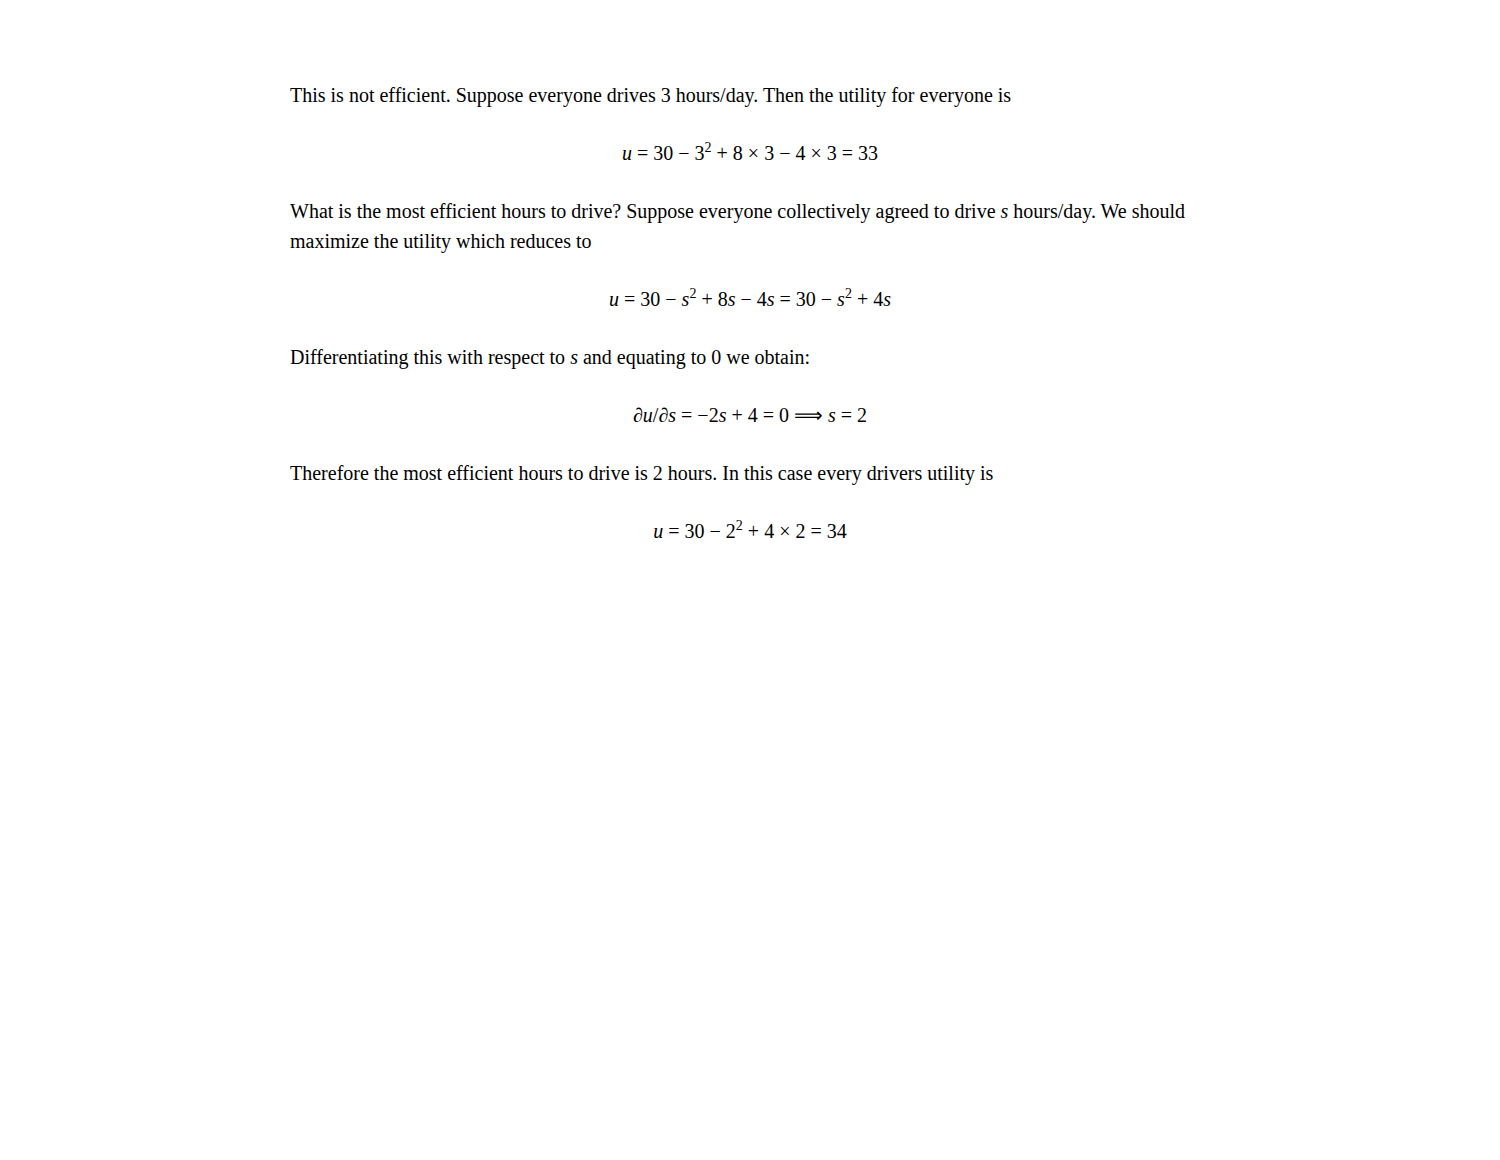This is not efficient. Suppose everyone drives 3 hours/day. Then the utility for everyone is
u = 30 − 32 + 8 × 3 − 4 × 3 = 33
What is the most efficient hours to drive? Suppose everyone collectively agreed to drive s hours/day. We should maximize the utility which reduces to
u = 30 − s2 + 8s − 4s = 30 − s2 + 4s
Differentiating this with respect to s and equating to 0 we obtain:
∂u/∂s = −2s + 4 = 0 ⟹ s = 2
Therefore the most efficient hours to drive is 2 hours. In this case every drivers utility is
u = 30 − 22 + 4 × 2 = 34